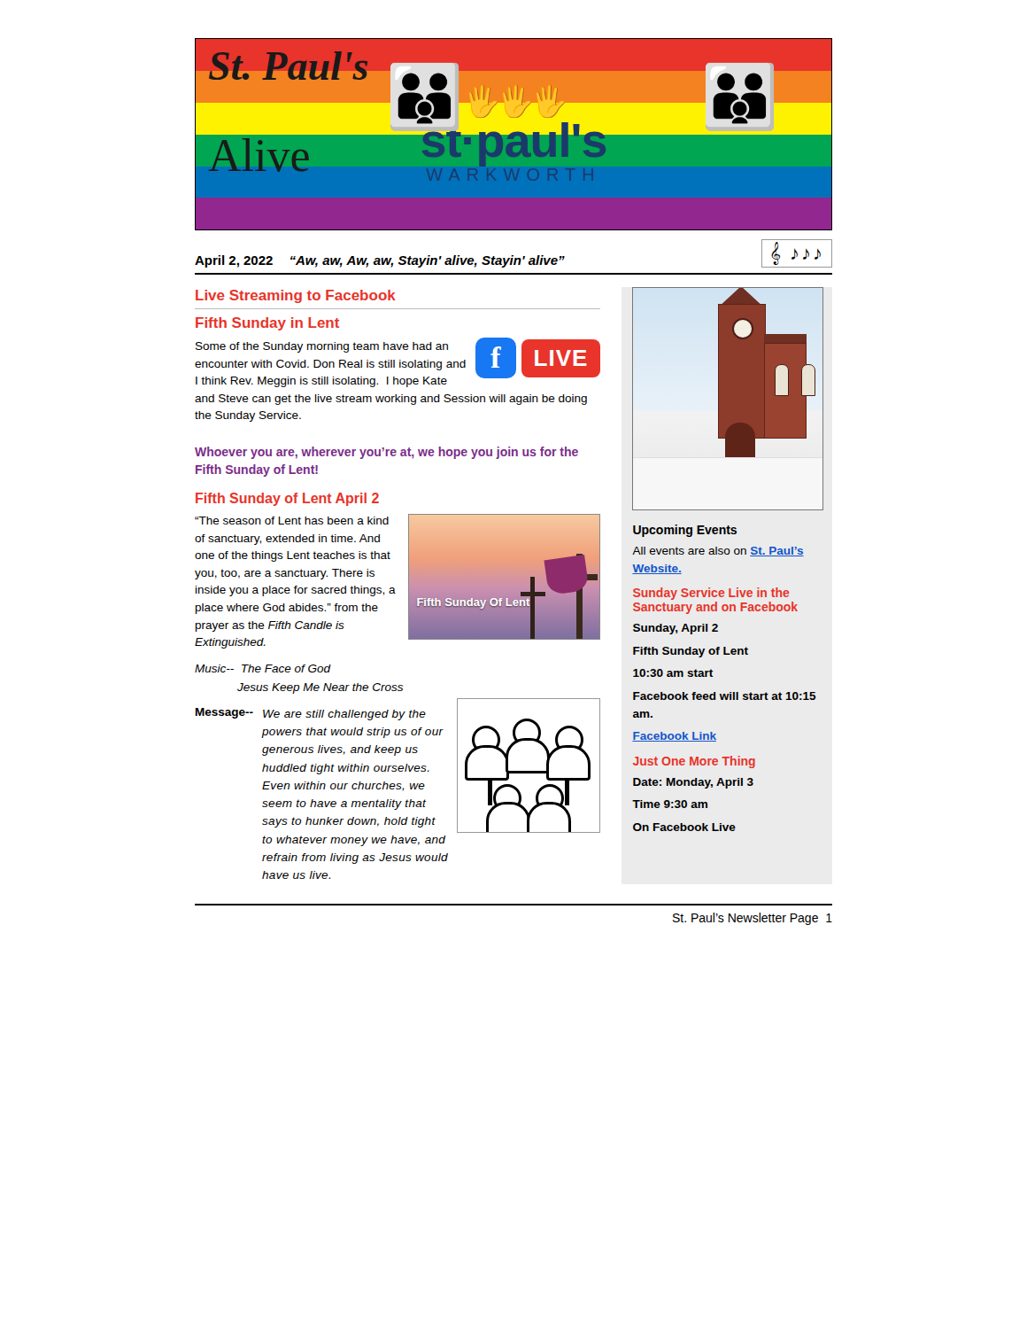St. Paul's
Alive
👪
🖐🖐🖐
st·paul's
WARKWORTH
👪
April 2, 2022
“Aw, aw, Aw, aw, Stayin' alive, Stayin' alive”
𝄞 ♪♪♪
Live Streaming to Facebook
Fifth Sunday in Lent
f
LIVE
Some of the Sunday morning team have had an encounter with Covid. Don Real is still isolating and I think Rev. Meggin is still isolating. I hope Kate and Steve can get the live stream working and Session will again be doing the Sunday Service.
Whoever you are, wherever you’re at, we hope you join us for the Fifth Sunday of Lent!
Fifth Sunday of Lent April 2
Fifth Sunday Of Lent
“The season of Lent has been a kind of sanctuary, extended in time. And one of the things Lent teaches is that you, too, are a sanctuary. There is inside you a place for sacred things, a place where God abides.” from the prayer as the Fifth Candle is Extinguished.
Music-- The Face of God
Jesus Keep Me Near the Cross
Message--
We are still challenged by the powers that would strip us of our generous lives, and keep us huddled tight within ourselves. Even within our churches, we seem to have a mentality that says to hunker down, hold tight to whatever money we have, and refrain from living as Jesus would have us live.
Upcoming Events
All events are also on St. Paul’s Website.
Sunday Service Live in the Sanctuary and on Facebook
Sunday, April 2
Fifth Sunday of Lent
10:30 am start
Facebook feed will start at 10:15 am.
Facebook Link
Just One More Thing
Date: Monday, April 3
Time 9:30 am
On Facebook Live
St. Paul’s Newsletter Page 1